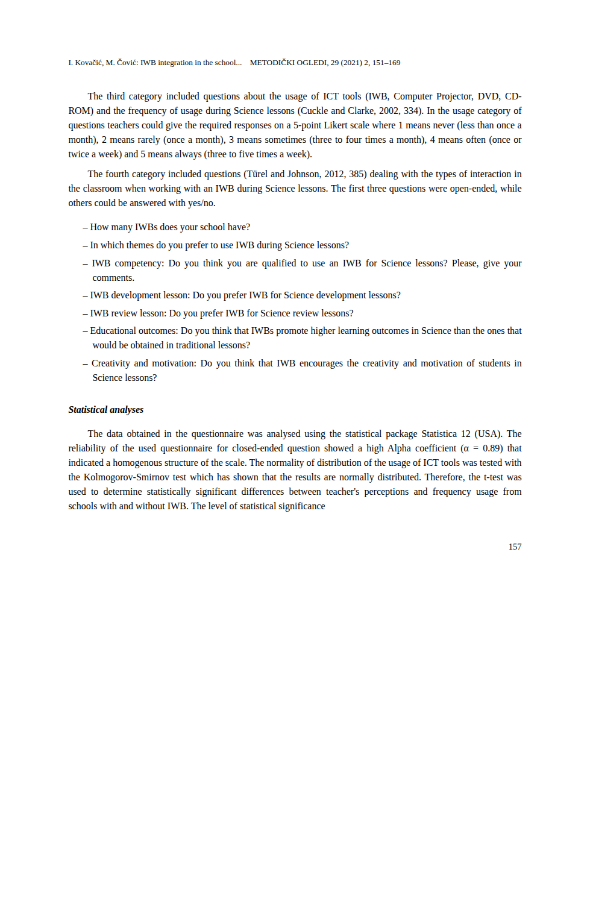I. Kovačić, M. Čović: IWB integration in the school... METODIČKI OGLEDI, 29 (2021) 2, 151–169
The third category included questions about the usage of ICT tools (IWB, Computer Projector, DVD, CD-ROM) and the frequency of usage during Science lessons (Cuckle and Clarke, 2002, 334). In the usage category of questions teachers could give the required responses on a 5-point Likert scale where 1 means never (less than once a month), 2 means rarely (once a month), 3 means sometimes (three to four times a month), 4 means often (once or twice a week) and 5 means always (three to five times a week).
The fourth category included questions (Türel and Johnson, 2012, 385) dealing with the types of interaction in the classroom when working with an IWB during Science lessons. The first three questions were open-ended, while others could be answered with yes/no.
How many IWBs does your school have?
In which themes do you prefer to use IWB during Science lessons?
IWB competency: Do you think you are qualified to use an IWB for Science lessons? Please, give your comments.
IWB development lesson: Do you prefer IWB for Science development lessons?
IWB review lesson: Do you prefer IWB for Science review lessons?
Educational outcomes: Do you think that IWBs promote higher learning outcomes in Science than the ones that would be obtained in traditional lessons?
Creativity and motivation: Do you think that IWB encourages the creativity and motivation of students in Science lessons?
Statistical analyses
The data obtained in the questionnaire was analysed using the statistical package Statistica 12 (USA). The reliability of the used questionnaire for closed-ended question showed a high Alpha coefficient (α = 0.89) that indicated a homogenous structure of the scale. The normality of distribution of the usage of ICT tools was tested with the Kolmogorov-Smirnov test which has shown that the results are normally distributed. Therefore, the t-test was used to determine statistically significant differences between teacher's perceptions and frequency usage from schools with and without IWB. The level of statistical significance
157